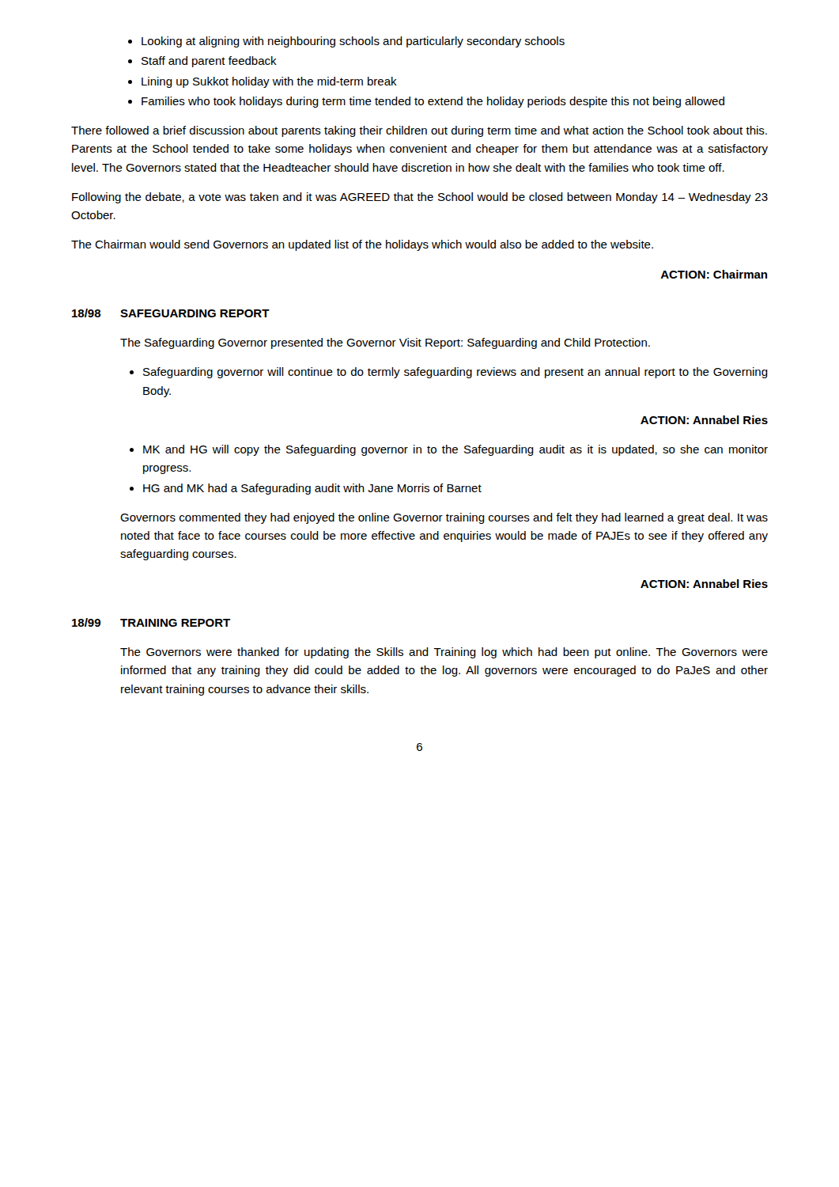Looking at aligning with neighbouring schools and particularly secondary schools
Staff and parent feedback
Lining up Sukkot holiday with the mid-term break
Families who took holidays during term time tended to extend the holiday periods despite this not being allowed
There followed a brief discussion about parents taking their children out during term time and what action the School took about this. Parents at the School tended to take some holidays when convenient and cheaper for them but attendance was at a satisfactory level. The Governors stated that the Headteacher should have discretion in how she dealt with the families who took time off.
Following the debate, a vote was taken and it was AGREED that the School would be closed between Monday 14 – Wednesday 23 October.
The Chairman would send Governors an updated list of the holidays which would also be added to the website.
ACTION: Chairman
18/98 SAFEGUARDING REPORT
The Safeguarding Governor presented the Governor Visit Report: Safeguarding and Child Protection.
Safeguarding governor will continue to do termly safeguarding reviews and present an annual report to the Governing Body.
ACTION: Annabel Ries
MK and HG will copy the Safeguarding governor in to the Safeguarding audit as it is updated, so she can monitor progress.
HG and MK had a Safegurading audit with Jane Morris of Barnet
Governors commented they had enjoyed the online Governor training courses and felt they had learned a great deal. It was noted that face to face courses could be more effective and enquiries would be made of PAJEs to see if they offered any safeguarding courses.
ACTION: Annabel Ries
18/99 TRAINING REPORT
The Governors were thanked for updating the Skills and Training log which had been put online. The Governors were informed that any training they did could be added to the log. All governors were encouraged to do PaJeS and other relevant training courses to advance their skills.
6